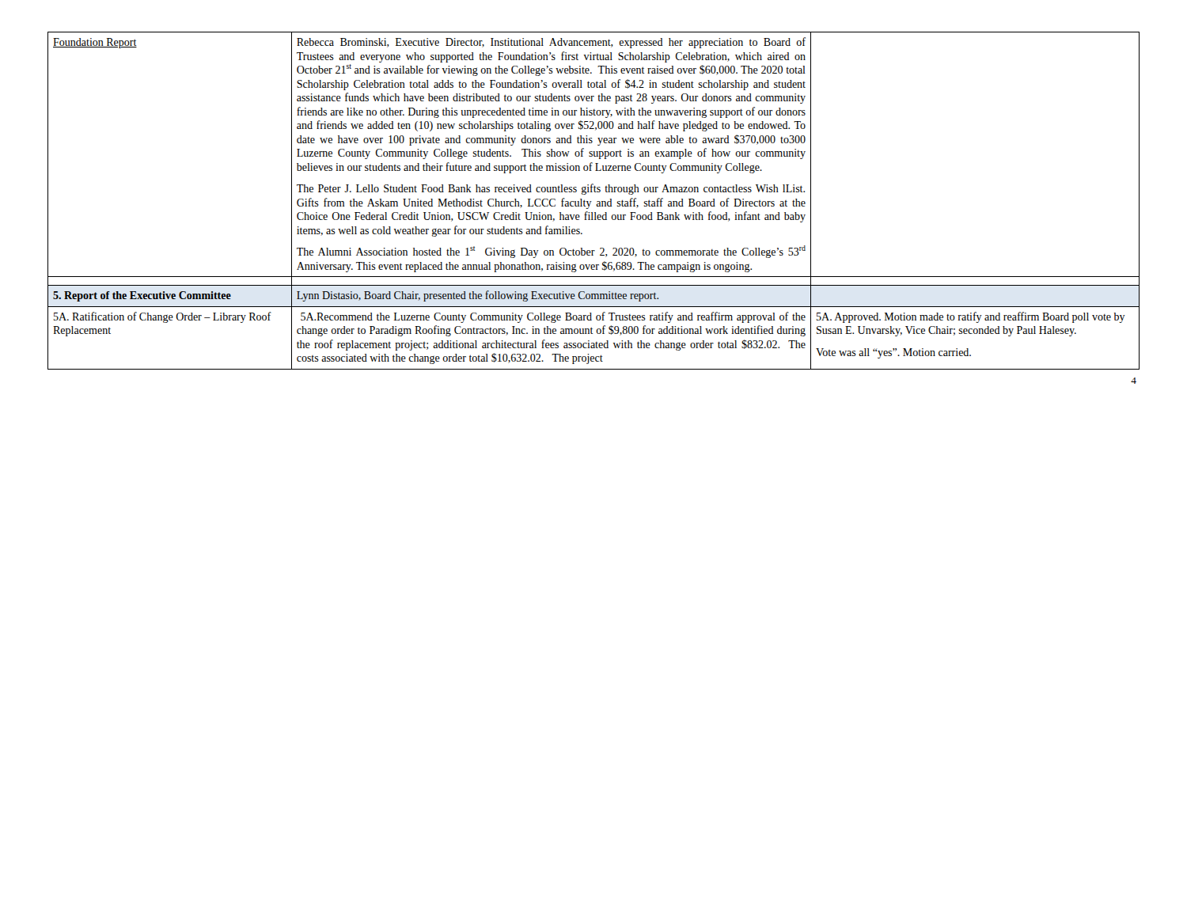| Foundation Report | Rebecca Brominski, Executive Director, Institutional Advancement, expressed her appreciation to Board of Trustees and everyone who supported the Foundation’s first virtual Scholarship Celebration, which aired on October 21 st and is available for viewing on the College’s website. This event raised over $60,000. The 2020 total Scholarship Celebration total adds to the Foundation’s overall total of $4.2 in student scholarship and student assistance funds which have been distributed to our students over the past 28 years. Our donors and community friends are like no other. During this unprecedented time in our history, with the unwavering support of our donors and friends we added ten (10) new scholarships totaling over $52,000 and half have pledged to be endowed. To date we have over 100 private and community donors and this year we were able to award $370,000 to300 Luzerne County Community College students. This show of support is an example of how our community believes in our students and their future and support the mission of Luzerne County Community College. The Peter J. Lello Student Food Bank has received countless gifts through our Amazon contactless Wish lList. Gifts from the Askam United Methodist Church, LCCC faculty and staff, staff and Board of Directors at the Choice One Federal Credit Union, USCW Credit Union, have filled our Food Bank with food, infant and baby items, as well as cold weather gear for our students and families. The Alumni Association hosted the 1 st Giving Day on October 2, 2020, to commemorate the College’s 53 rd Anniversary. This event replaced the annual phonathon, raising over $6,689. The campaign is ongoing. | |
| 5. Report of the Executive Committee | Lynn Distasio, Board Chair, presented the following Executive Committee report. | |
| 5A. Ratification of Change Order – Library Roof Replacement | 5A.Recommend the Luzerne County Community College Board of Trustees ratify and reaffirm approval of the change order to Paradigm Roofing Contractors, Inc. in the amount of $9,800 for additional work identified during the roof replacement project; additional architectural fees associated with the change order total $832.02. The costs associated with the change order total $10,632.02. The project | 5A. Approved. Motion made to ratify and reaffirm Board poll vote by Susan E. Unvarsky, Vice Chair; seconded by Paul Halesey. Vote was all “yes”. Motion carried. |
4